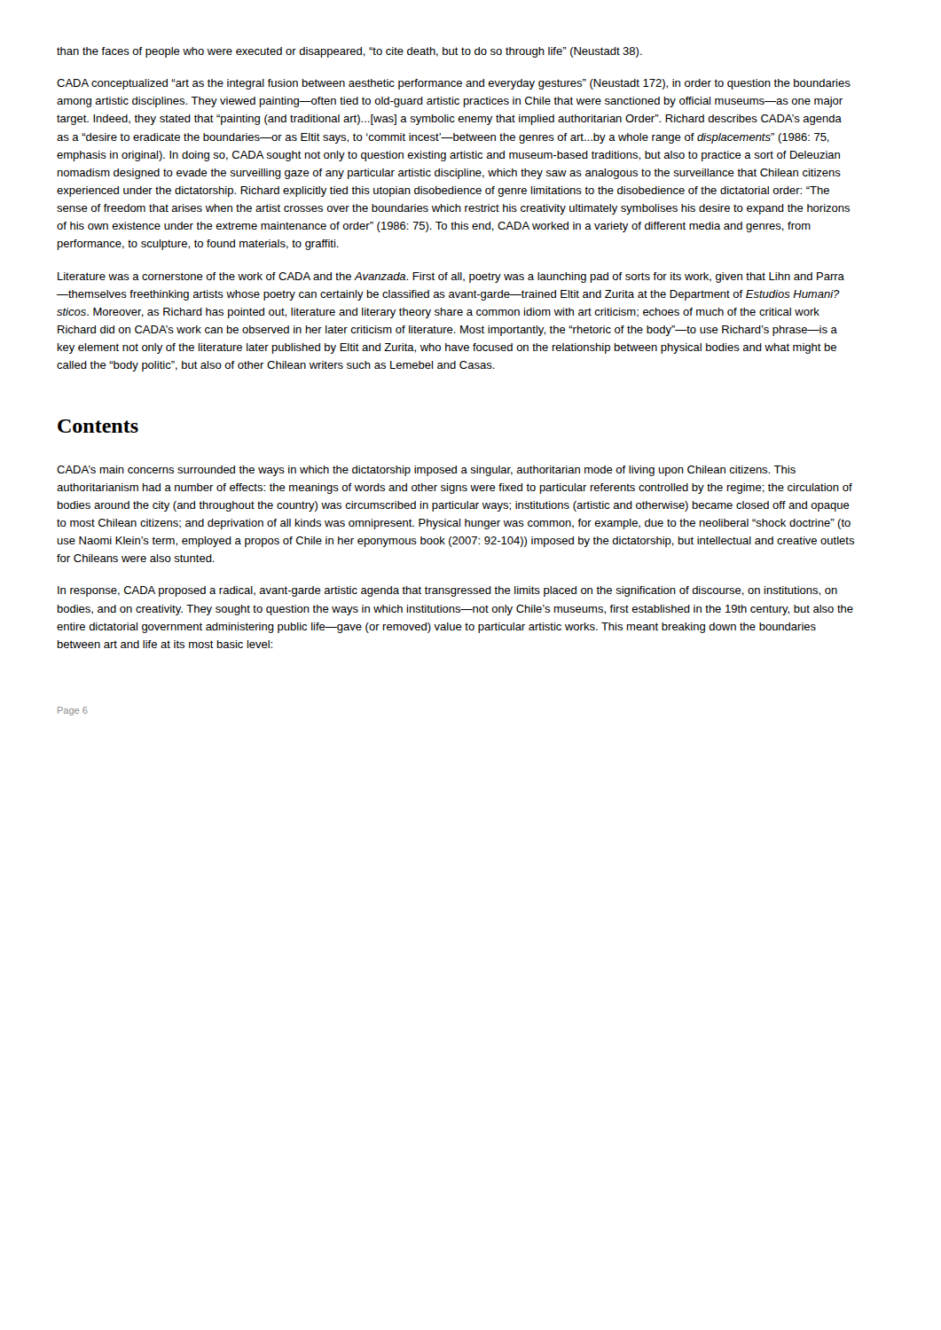than the faces of people who were executed or disappeared, “to cite death, but to do so through life” (Neustadt 38).
CADA conceptualized “art as the integral fusion between aesthetic performance and everyday gestures” (Neustadt 172), in order to question the boundaries among artistic disciplines. They viewed painting—often tied to old-guard artistic practices in Chile that were sanctioned by official museums—as one major target. Indeed, they stated that “painting (and traditional art)...[was] a symbolic enemy that implied authoritarian Order”. Richard describes CADA’s agenda as a “desire to eradicate the boundaries—or as Eltit says, to ‘commit incest’—between the genres of art...by a whole range of displacements” (1986: 75, emphasis in original). In doing so, CADA sought not only to question existing artistic and museum-based traditions, but also to practice a sort of Deleuzian nomadism designed to evade the surveilling gaze of any particular artistic discipline, which they saw as analogous to the surveillance that Chilean citizens experienced under the dictatorship. Richard explicitly tied this utopian disobedience of genre limitations to the disobedience of the dictatorial order: “The sense of freedom that arises when the artist crosses over the boundaries which restrict his creativity ultimately symbolises his desire to expand the horizons of his own existence under the extreme maintenance of order” (1986: 75). To this end, CADA worked in a variety of different media and genres, from performance, to sculpture, to found materials, to graffiti.
Literature was a cornerstone of the work of CADA and the Avanzada. First of all, poetry was a launching pad of sorts for its work, given that Lihn and Parra—themselves freethinking artists whose poetry can certainly be classified as avant-garde—trained Eltit and Zurita at the Department of Estudios Humani?sticos. Moreover, as Richard has pointed out, literature and literary theory share a common idiom with art criticism; echoes of much of the critical work Richard did on CADA’s work can be observed in her later criticism of literature. Most importantly, the “rhetoric of the body”—to use Richard’s phrase—is a key element not only of the literature later published by Eltit and Zurita, who have focused on the relationship between physical bodies and what might be called the “body politic”, but also of other Chilean writers such as Lemebel and Casas.
Contents
CADA’s main concerns surrounded the ways in which the dictatorship imposed a singular, authoritarian mode of living upon Chilean citizens. This authoritarianism had a number of effects: the meanings of words and other signs were fixed to particular referents controlled by the regime; the circulation of bodies around the city (and throughout the country) was circumscribed in particular ways; institutions (artistic and otherwise) became closed off and opaque to most Chilean citizens; and deprivation of all kinds was omnipresent. Physical hunger was common, for example, due to the neoliberal “shock doctrine” (to use Naomi Klein’s term, employed a propos of Chile in her eponymous book (2007: 92-104)) imposed by the dictatorship, but intellectual and creative outlets for Chileans were also stunted.
In response, CADA proposed a radical, avant-garde artistic agenda that transgressed the limits placed on the signification of discourse, on institutions, on bodies, and on creativity. They sought to question the ways in which institutions—not only Chile’s museums, first established in the 19th century, but also the entire dictatorial government administering public life—gave (or removed) value to particular artistic works. This meant breaking down the boundaries between art and life at its most basic level:
Page 6